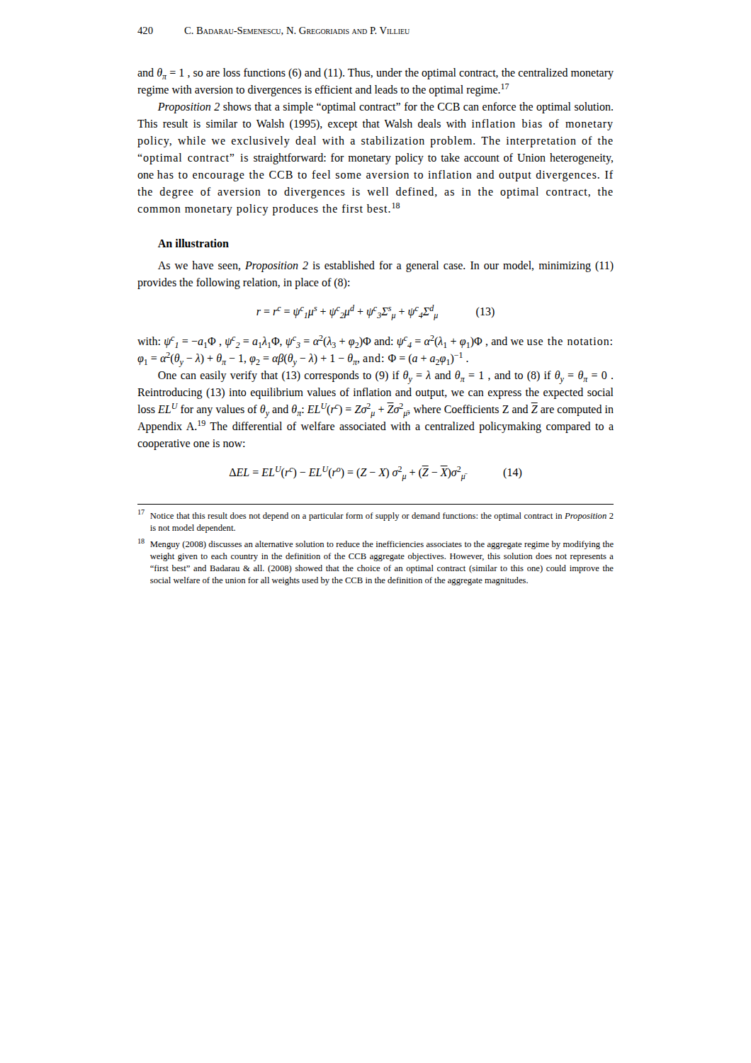420 C. Badarau-Semenescu, N. Gregoriadis and P. Villieu
and θπ = 1 , so are loss functions (6) and (11). Thus, under the optimal contract, the centralized monetary regime with aversion to divergences is efficient and leads to the optimal regime.17
Proposition 2 shows that a simple “optimal contract” for the CCB can enforce the optimal solution. This result is similar to Walsh (1995), except that Walsh deals with inflation bias of monetary policy, while we exclusively deal with a stabilization problem. The interpretation of the “optimal contract” is straightforward: for monetary policy to take account of Union heterogeneity, one has to encourage the CCB to feel some aversion to inflation and output divergences. If the degree of aversion to divergences is well defined, as in the optimal contract, the common monetary policy produces the first best.18
An illustration
As we have seen, Proposition 2 is established for a general case. In our model, minimizing (11) provides the following relation, in place of (8):
r = rc = ψc1μs + ψc2μd + ψc3Σsμ + ψc4Σdμ
(13)
with: ψc1 = −a1Φ , ψc2 = a1λ1Φ, ψc3 = α2(λ3 + φ2)Φ and: ψc4 = α2(λ1 + φ1)Φ , and we use the notation: φ1 = α2(θy − λ) + θπ − 1, φ2 = αβ(θy − λ) + 1 − θπ, and: Φ = (a + a2φ1)−1 .
One can easily verify that (13) corresponds to (9) if θy = λ and θπ = 1 , and to (8) if θy = θπ = 0 . Reintroducing (13) into equilibrium values of inflation and output, we can express the expected social loss ELU for any values of θy and θπ: ELU(rc) = Zσ2μ + Zσ2μ̄, where Coefficients Z and Z are computed in Appendix A.19 The differential of welfare associated with a centralized policymaking compared to a cooperative one is now:
ΔEL = ELU(rc) − ELU(ro) = (Z − X) σ2μ + (Z − X)σ2μ̄
(14)
Notice that this result does not depend on a particular form of supply or demand functions: the optimal contract in Proposition 2 is not model dependent.
Menguy (2008) discusses an alternative solution to reduce the inefficiencies associates to the aggregate regime by modifying the weight given to each country in the definition of the CCB aggregate objectives. However, this solution does not represents a “first best” and Badarau & all. (2008) showed that the choice of an optimal contract (similar to this one) could improve the social welfare of the union for all weights used by the CCB in the definition of the aggregate magnitudes.